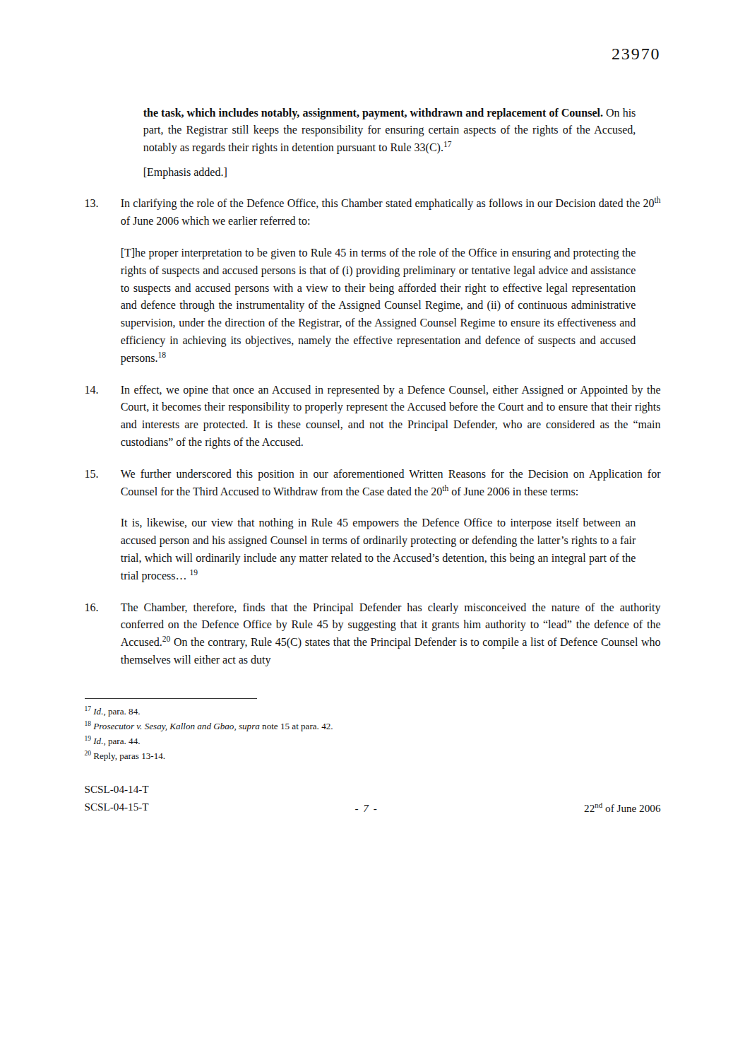23970
the task, which includes notably, assignment, payment, withdrawn and replacement of Counsel. On his part, the Registrar still keeps the responsibility for ensuring certain aspects of the rights of the Accused, notably as regards their rights in detention pursuant to Rule 33(C).17 [Emphasis added.]
13.
In clarifying the role of the Defence Office, this Chamber stated emphatically as follows in our Decision dated the 20th of June 2006 which we earlier referred to:
[T]he proper interpretation to be given to Rule 45 in terms of the role of the Office in ensuring and protecting the rights of suspects and accused persons is that of (i) providing preliminary or tentative legal advice and assistance to suspects and accused persons with a view to their being afforded their right to effective legal representation and defence through the instrumentality of the Assigned Counsel Regime, and (ii) of continuous administrative supervision, under the direction of the Registrar, of the Assigned Counsel Regime to ensure its effectiveness and efficiency in achieving its objectives, namely the effective representation and defence of suspects and accused persons.18
14.
In effect, we opine that once an Accused in represented by a Defence Counsel, either Assigned or Appointed by the Court, it becomes their responsibility to properly represent the Accused before the Court and to ensure that their rights and interests are protected. It is these counsel, and not the Principal Defender, who are considered as the “main custodians” of the rights of the Accused.
15.
We further underscored this position in our aforementioned Written Reasons for the Decision on Application for Counsel for the Third Accused to Withdraw from the Case dated the 20th of June 2006 in these terms:
It is, likewise, our view that nothing in Rule 45 empowers the Defence Office to interpose itself between an accused person and his assigned Counsel in terms of ordinarily protecting or defending the latter’s rights to a fair trial, which will ordinarily include any matter related to the Accused’s detention, this being an integral part of the trial process… 19
16.
The Chamber, therefore, finds that the Principal Defender has clearly misconceived the nature of the authority conferred on the Defence Office by Rule 45 by suggesting that it grants him authority to “lead” the defence of the Accused.20 On the contrary, Rule 45(C) states that the Principal Defender is to compile a list of Defence Counsel who themselves will either act as duty
17 Id., para. 84.
18 Prosecutor v. Sesay, Kallon and Gbao, supra note 15 at para. 42.
19 Id., para. 44.
20 Reply, paras 13-14.
SCSL-04-14-T
SCSL-04-15-T
- 7 -
22nd of June 2006